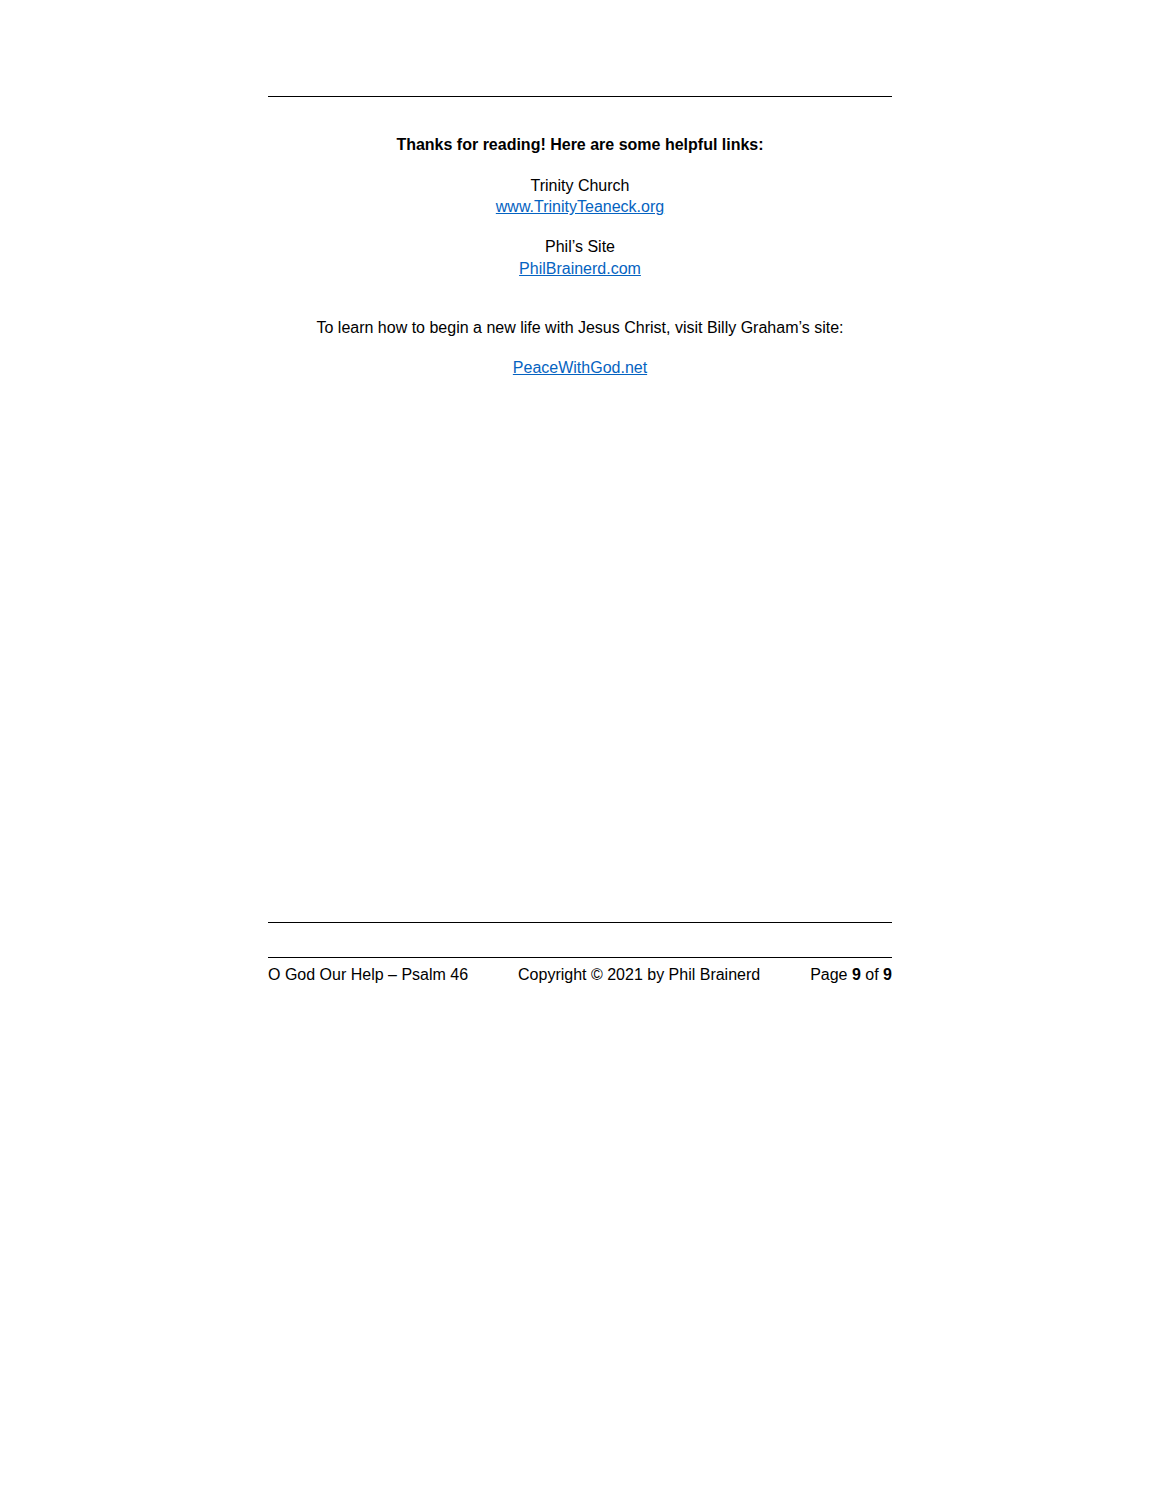Thanks for reading! Here are some helpful links:
Trinity Church
www.TrinityTeaneck.org
Phil’s Site
PhilBrainerd.com
To learn how to begin a new life with Jesus Christ, visit Billy Graham’s site:
PeaceWithGod.net
O God Our Help – Psalm 46 Copyright © 2021 by Phil Brainerd Page 9 of 9